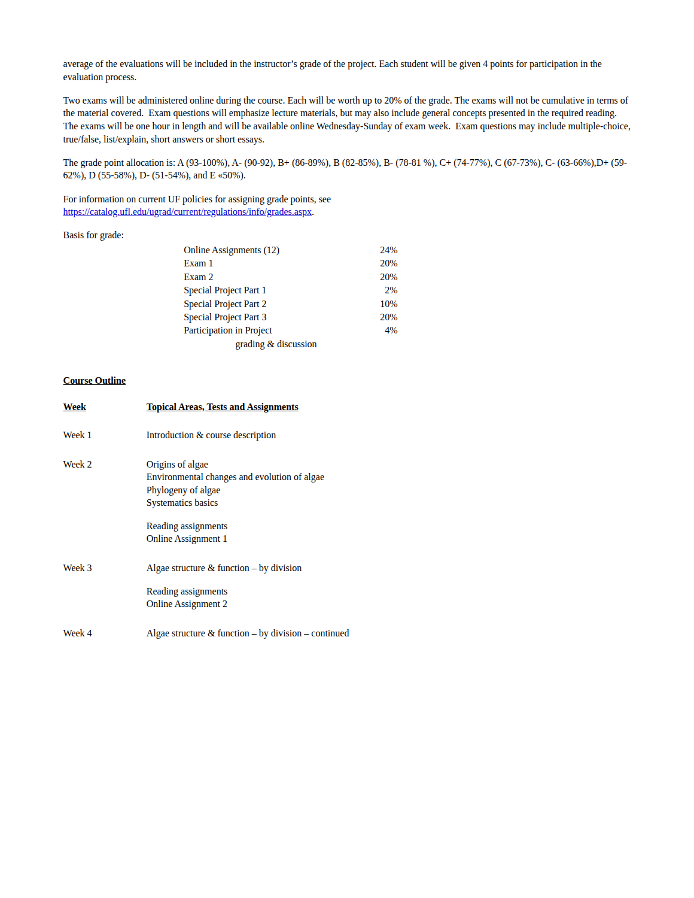average of the evaluations will be included in the instructor’s grade of the project. Each student will be given 4 points for participation in the evaluation process.
Two exams will be administered online during the course. Each will be worth up to 20% of the grade. The exams will not be cumulative in terms of the material covered. Exam questions will emphasize lecture materials, but may also include general concepts presented in the required reading. The exams will be one hour in length and will be available online Wednesday-Sunday of exam week. Exam questions may include multiple-choice, true/false, list/explain, short answers or short essays.
The grade point allocation is: A (93-100%), A- (90-92), B+ (86-89%), B (82-85%), B- (78-81 %), C+ (74-77%), C (67-73%), C- (63-66%),D+ (59-62%), D (55-58%), D- (51-54%), and E «50%).
For information on current UF policies for assigning grade points, see
https://catalog.ufl.edu/ugrad/current/regulations/info/grades.aspx.
Basis for grade:
| Online Assignments (12) | 24% |
| Exam 1 | 20% |
| Exam 2 | 20% |
| Special Project Part 1 | 2% |
| Special Project Part 2 | 10% |
| Special Project Part 3 | 20% |
| Participation in Project | 4% |
| grading & discussion | |
Course Outline
| Week | Topical Areas, Tests and Assignments |
| --- | --- |
| Week 1 | Introduction & course description |
| Week 2 | Origins of algae Environmental changes and evolution of algae Phylogeny of algae Systematics basics Reading assignments Online Assignment 1 |
| Week 3 | Algae structure & function – by division Reading assignments Online Assignment 2 |
| Week 4 | Algae structure & function – by division – continued |